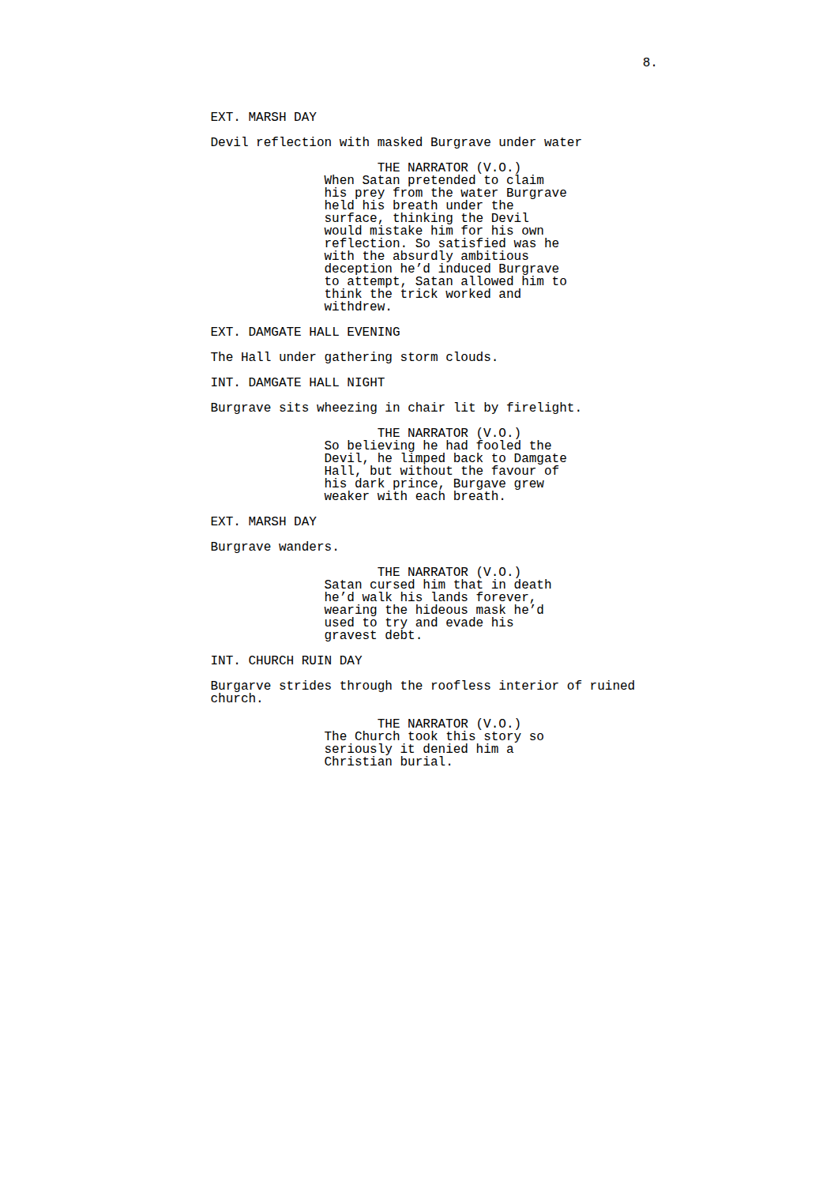8.
EXT. MARSH DAY
Devil reflection with masked Burgrave under water
THE NARRATOR (V.O.)
When Satan pretended to claim his prey from the water Burgrave held his breath under the surface, thinking the Devil would mistake him for his own reflection. So satisfied was he with the absurdly ambitious deception he’d induced Burgrave to attempt, Satan allowed him to think the trick worked and withdrew.
EXT. DAMGATE HALL EVENING
The Hall under gathering storm clouds.
INT. DAMGATE HALL NIGHT
Burgrave sits wheezing in chair lit by firelight.
THE NARRATOR (V.O.)
So believing he had fooled the Devil, he limped back to Damgate Hall, but without the favour of his dark prince, Burgave grew weaker with each breath.
EXT. MARSH DAY
Burgrave wanders.
THE NARRATOR (V.O.)
Satan cursed him that in death he’d walk his lands forever, wearing the hideous mask he’d used to try and evade his gravest debt.
INT. CHURCH RUIN DAY
Burgarve strides through the roofless interior of ruined church.
THE NARRATOR (V.O.)
The Church took this story so seriously it denied him a Christian burial.